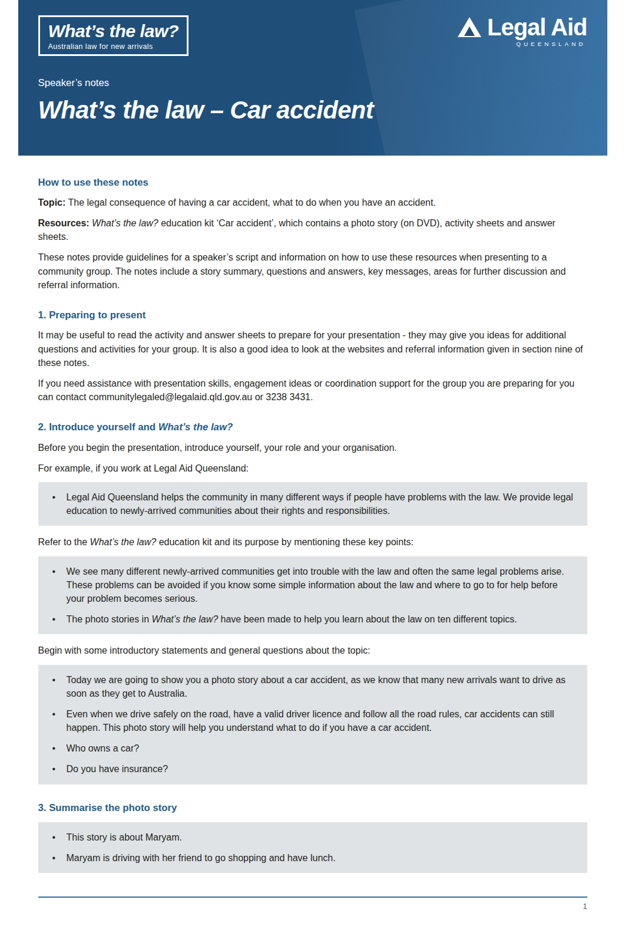What’s the law?
Australian law for new arrivals
Legal Aid
QUEENSLAND
Speaker’s notes
What’s the law – Car accident
How to use these notes
Topic: The legal consequence of having a car accident, what to do when you have an accident.
Resources: What’s the law? education kit ‘Car accident’, which contains a photo story (on DVD), activity sheets and answer sheets.
These notes provide guidelines for a speaker’s script and information on how to use these resources when presenting to a community group. The notes include a story summary, questions and answers, key messages, areas for further discussion and referral information.
1. Preparing to present
It may be useful to read the activity and answer sheets to prepare for your presentation - they may give you ideas for additional questions and activities for your group. It is also a good idea to look at the websites and referral information given in section nine of these notes.
If you need assistance with presentation skills, engagement ideas or coordination support for the group you are preparing for you can contact communitylegaled@legalaid.qld.gov.au or 3238 3431.
2. Introduce yourself and What’s the law?
Before you begin the presentation, introduce yourself, your role and your organisation.
For example, if you work at Legal Aid Queensland:
Legal Aid Queensland helps the community in many different ways if people have problems with the law. We provide legal education to newly-arrived communities about their rights and responsibilities.
Refer to the What’s the law? education kit and its purpose by mentioning these key points:
We see many different newly-arrived communities get into trouble with the law and often the same legal problems arise. These problems can be avoided if you know some simple information about the law and where to go to for help before your problem becomes serious.
The photo stories in What’s the law? have been made to help you learn about the law on ten different topics.
Begin with some introductory statements and general questions about the topic:
Today we are going to show you a photo story about a car accident, as we know that many new arrivals want to drive as soon as they get to Australia.
Even when we drive safely on the road, have a valid driver licence and follow all the road rules, car accidents can still happen. This photo story will help you understand what to do if you have a car accident.
Who owns a car?
Do you have insurance?
3. Summarise the photo story
This story is about Maryam.
Maryam is driving with her friend to go shopping and have lunch.
1